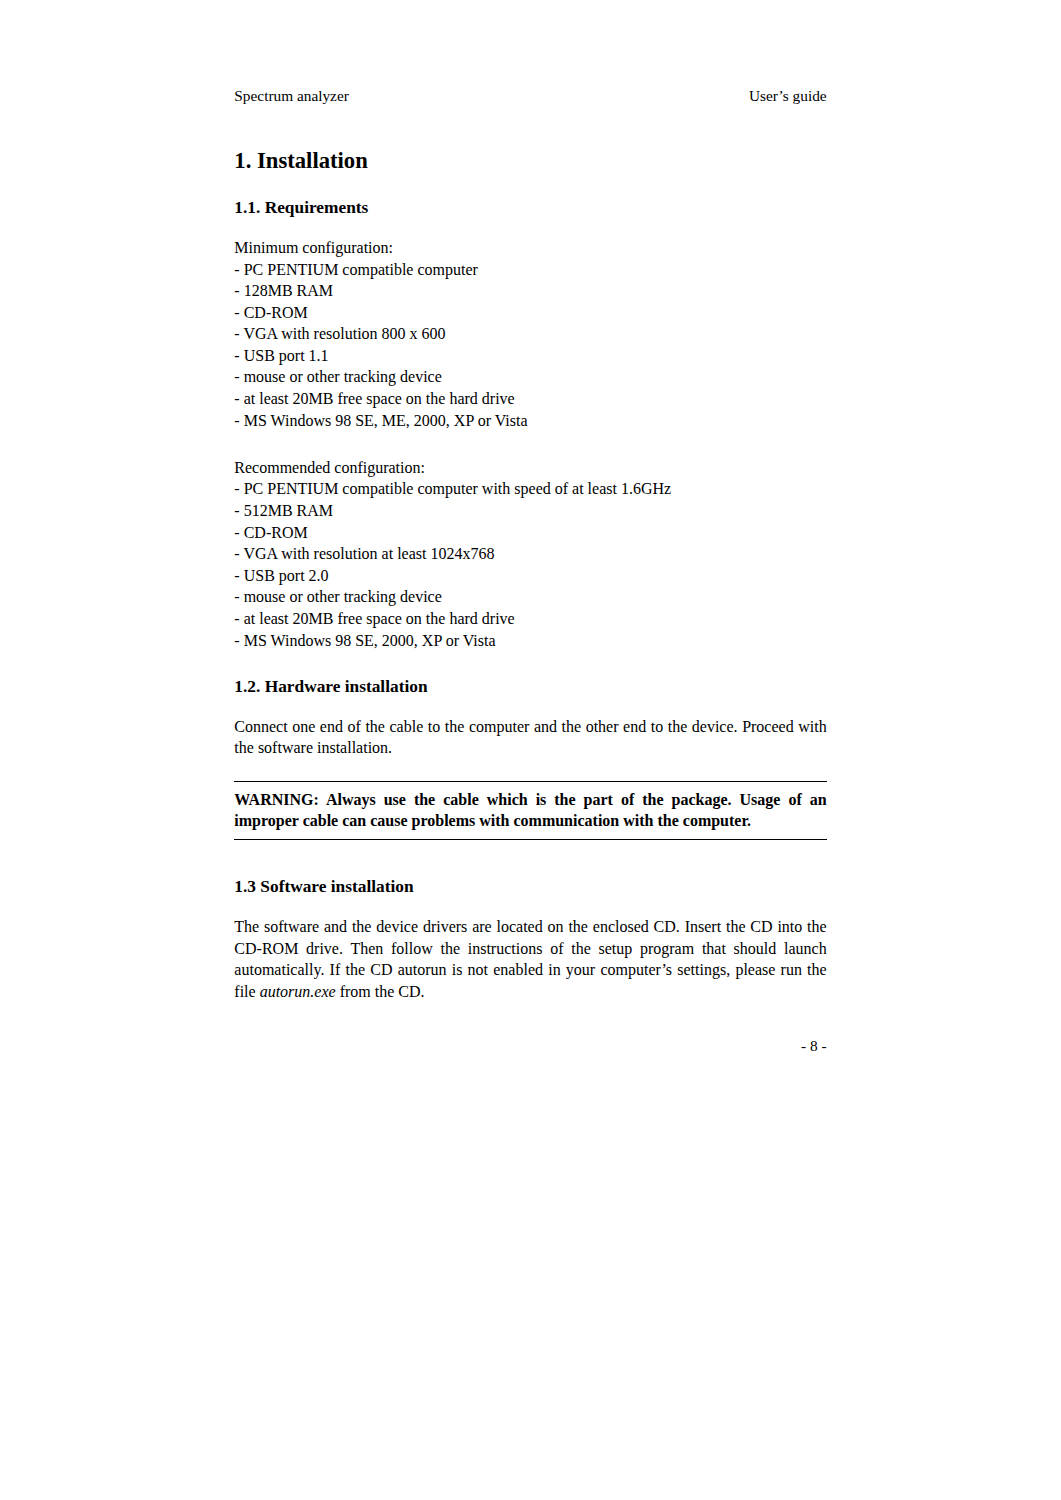Spectrum analyzer User’s guide
1. Installation
1.1. Requirements
Minimum configuration:
- PC PENTIUM compatible computer
- 128MB RAM
- CD-ROM
- VGA with resolution 800 x 600
- USB port 1.1
- mouse or other tracking device
- at least 20MB free space on the hard drive
- MS Windows 98 SE, ME, 2000, XP or Vista
Recommended configuration:
- PC PENTIUM compatible computer with speed of at least 1.6GHz
- 512MB RAM
- CD-ROM
- VGA with resolution at least 1024x768
- USB port 2.0
- mouse or other tracking device
- at least 20MB free space on the hard drive
- MS Windows 98 SE, 2000, XP or Vista
1.2. Hardware installation
Connect one end of the cable to the computer and the other end to the device. Proceed with the software installation.
WARNING: Always use the cable which is the part of the package. Usage of an improper cable can cause problems with communication with the computer.
1.3 Software installation
The software and the device drivers are located on the enclosed CD. Insert the CD into the CD-ROM drive. Then follow the instructions of the setup program that should launch automatically. If the CD autorun is not enabled in your computer’s settings, please run the file autorun.exe from the CD.
- 8 -